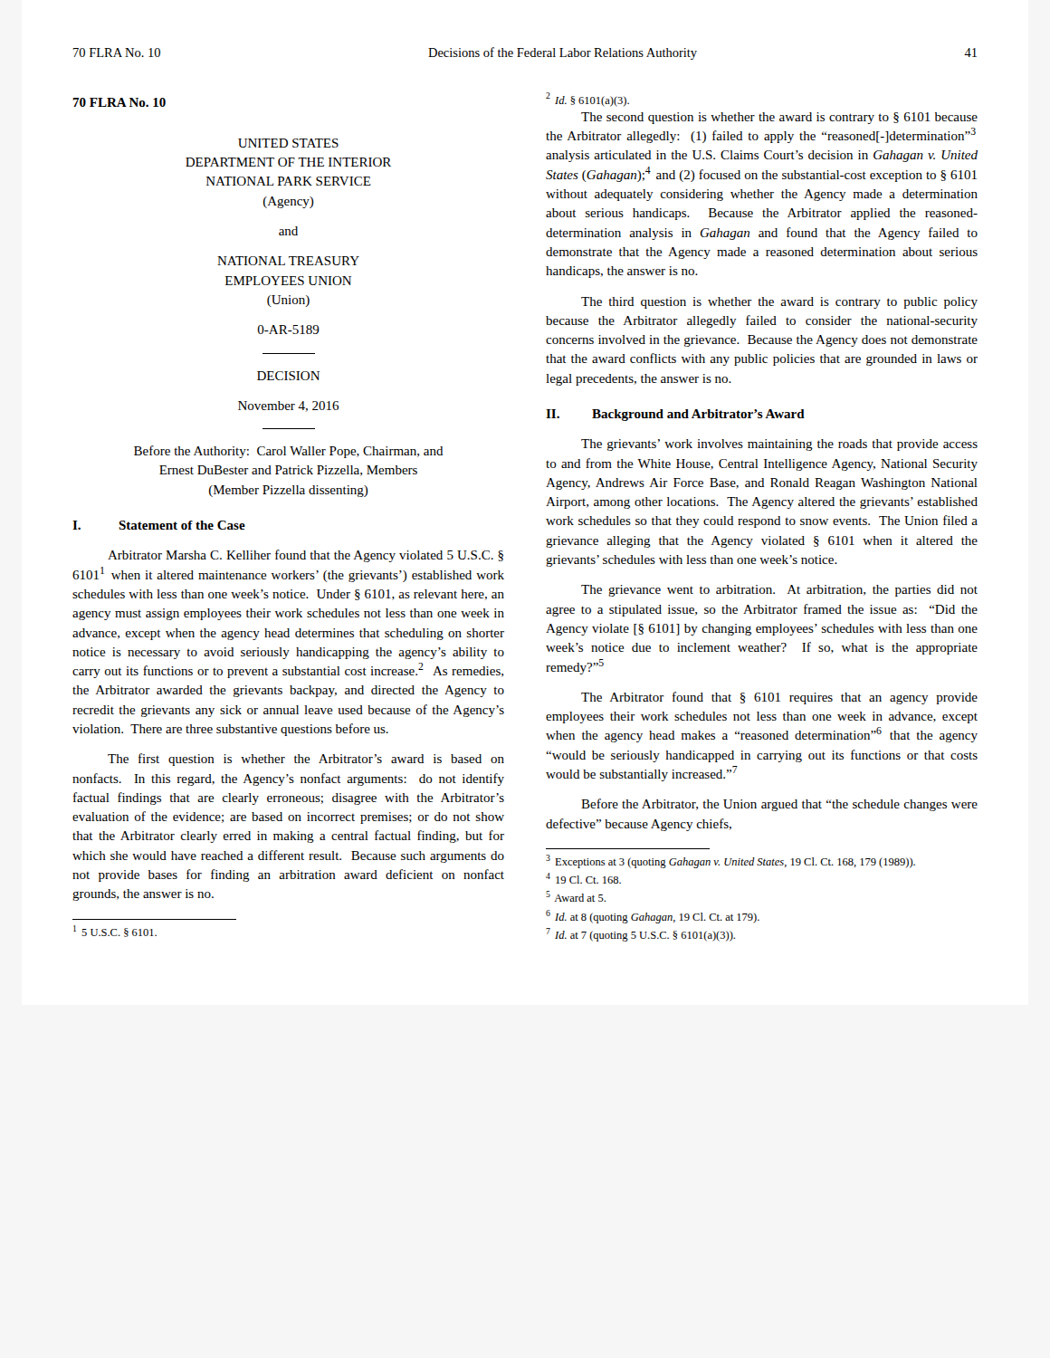70 FLRA No. 10
Decisions of the Federal Labor Relations Authority
41
70 FLRA No. 10
UNITED STATES
DEPARTMENT OF THE INTERIOR
NATIONAL PARK SERVICE
(Agency)
and
NATIONAL TREASURY
EMPLOYEES UNION
(Union)
0-AR-5189
DECISION
November 4, 2016
Before the Authority: Carol Waller Pope, Chairman, and
Ernest DuBester and Patrick Pizzella, Members
(Member Pizzella dissenting)
I.
Statement of the Case
Arbitrator Marsha C. Kelliher found that the Agency violated 5 U.S.C. § 61011 when it altered maintenance workers’ (the grievants’) established work schedules with less than one week’s notice. Under § 6101, as relevant here, an agency must assign employees their work schedules not less than one week in advance, except when the agency head determines that scheduling on shorter notice is necessary to avoid seriously handicapping the agency’s ability to carry out its functions or to prevent a substantial cost increase.2 As remedies, the Arbitrator awarded the grievants backpay, and directed the Agency to recredit the grievants any sick or annual leave used because of the Agency’s violation. There are three substantive questions before us.
The first question is whether the Arbitrator’s award is based on nonfacts. In this regard, the Agency’s nonfact arguments: do not identify factual findings that are clearly erroneous; disagree with the Arbitrator’s evaluation of the evidence; are based on incorrect premises; or do not show that the Arbitrator clearly erred in making a central factual finding, but for which she would have reached a different result. Because such arguments do not provide bases for finding an arbitration award deficient on nonfact grounds, the answer is no.
1 5 U.S.C. § 6101.
2 Id. § 6101(a)(3).
The second question is whether the award is contrary to § 6101 because the Arbitrator allegedly: (1) failed to apply the “reasoned[-]determination”3 analysis articulated in the U.S. Claims Court’s decision in Gahagan v. United States (Gahagan);4 and (2) focused on the substantial-cost exception to § 6101 without adequately considering whether the Agency made a determination about serious handicaps. Because the Arbitrator applied the reasoned-determination analysis in Gahagan and found that the Agency failed to demonstrate that the Agency made a reasoned determination about serious handicaps, the answer is no.
The third question is whether the award is contrary to public policy because the Arbitrator allegedly failed to consider the national-security concerns involved in the grievance. Because the Agency does not demonstrate that the award conflicts with any public policies that are grounded in laws or legal precedents, the answer is no.
II.
Background and Arbitrator’s Award
The grievants’ work involves maintaining the roads that provide access to and from the White House, Central Intelligence Agency, National Security Agency, Andrews Air Force Base, and Ronald Reagan Washington National Airport, among other locations. The Agency altered the grievants’ established work schedules so that they could respond to snow events. The Union filed a grievance alleging that the Agency violated § 6101 when it altered the grievants’ schedules with less than one week’s notice.
The grievance went to arbitration. At arbitration, the parties did not agree to a stipulated issue, so the Arbitrator framed the issue as: “Did the Agency violate [§ 6101] by changing employees’ schedules with less than one week’s notice due to inclement weather? If so, what is the appropriate remedy?”5
The Arbitrator found that § 6101 requires that an agency provide employees their work schedules not less than one week in advance, except when the agency head makes a “reasoned determination”6 that the agency “would be seriously handicapped in carrying out its functions or that costs would be substantially increased.”7
Before the Arbitrator, the Union argued that “the schedule changes were defective” because Agency chiefs,
3 Exceptions at 3 (quoting Gahagan v. United States, 19 Cl. Ct. 168, 179 (1989)).
4 19 Cl. Ct. 168.
5 Award at 5.
6 Id. at 8 (quoting Gahagan, 19 Cl. Ct. at 179).
7 Id. at 7 (quoting 5 U.S.C. § 6101(a)(3)).